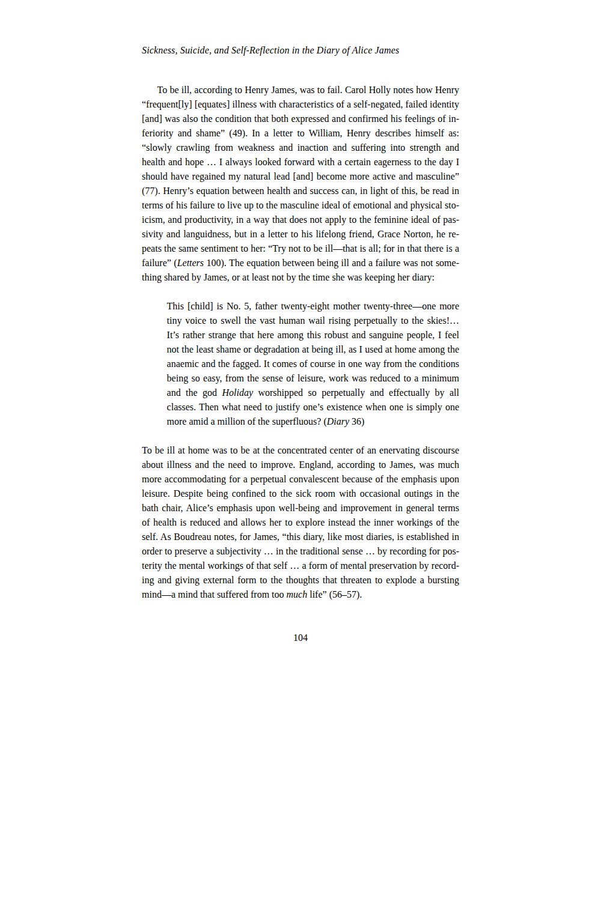Sickness, Suicide, and Self-Reflection in the Diary of Alice James
To be ill, according to Henry James, was to fail. Carol Holly notes how Henry “frequent[ly] [equates] illness with characteristics of a self-negated, failed identity [and] was also the condition that both expressed and confirmed his feelings of inferiority and shame” (49). In a letter to William, Henry describes himself as: “slowly crawling from weakness and inaction and suffering into strength and health and hope … I always looked forward with a certain eagerness to the day I should have regained my natural lead [and] become more active and masculine” (77). Henry’s equation between health and success can, in light of this, be read in terms of his failure to live up to the masculine ideal of emotional and physical stoicism, and productivity, in a way that does not apply to the feminine ideal of passivity and languidness, but in a letter to his lifelong friend, Grace Norton, he repeats the same sentiment to her: “Try not to be ill—that is all; for in that there is a failure” (Letters 100). The equation between being ill and a failure was not something shared by James, or at least not by the time she was keeping her diary:
This [child] is No. 5, father twenty-eight mother twenty-three—one more tiny voice to swell the vast human wail rising perpetually to the skies!… It’s rather strange that here among this robust and sanguine people, I feel not the least shame or degradation at being ill, as I used at home among the anaemic and the fagged. It comes of course in one way from the conditions being so easy, from the sense of leisure, work was reduced to a minimum and the god Holiday worshipped so perpetually and effectually by all classes. Then what need to justify one’s existence when one is simply one more amid a million of the superfluous? (Diary 36)
To be ill at home was to be at the concentrated center of an enervating discourse about illness and the need to improve. England, according to James, was much more accommodating for a perpetual convalescent because of the emphasis upon leisure. Despite being confined to the sick room with occasional outings in the bath chair, Alice’s emphasis upon well-being and improvement in general terms of health is reduced and allows her to explore instead the inner workings of the self. As Boudreau notes, for James, “this diary, like most diaries, is established in order to preserve a subjectivity … in the traditional sense … by recording for posterity the mental workings of that self … a form of mental preservation by recording and giving external form to the thoughts that threaten to explode a bursting mind—a mind that suffered from too much life” (56–57).
104